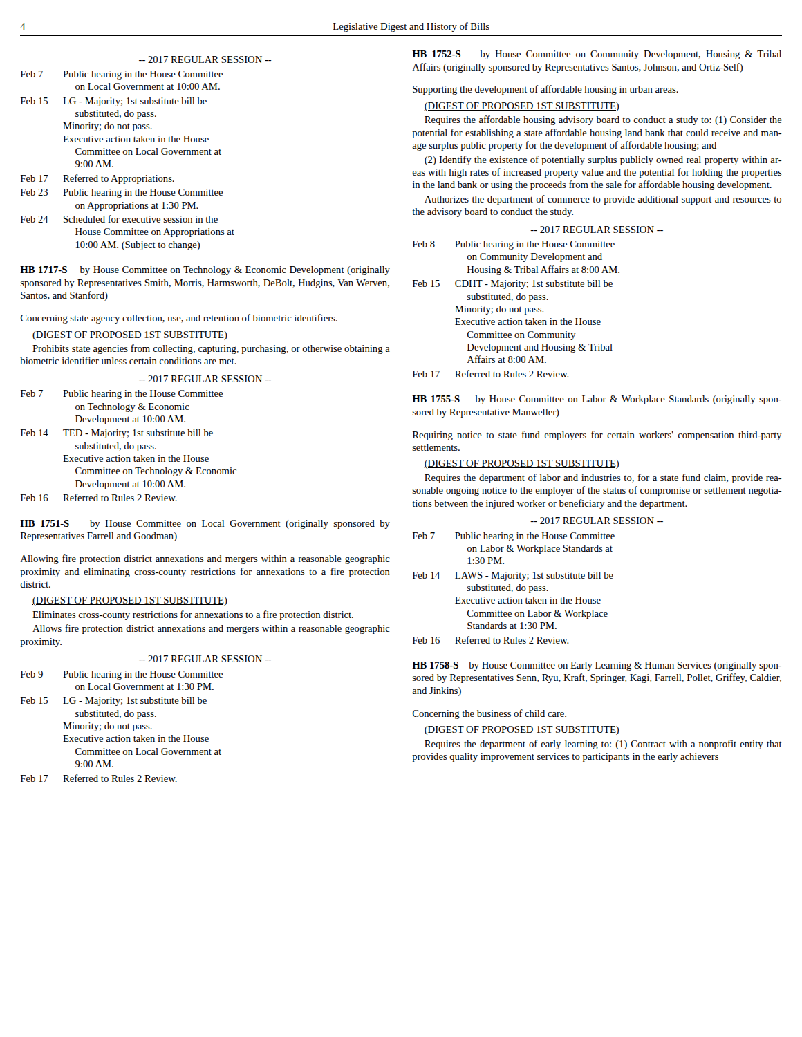4
Legislative Digest and History of Bills
-- 2017 REGULAR SESSION --
| Feb 7 | Public hearing in the House Committee on Local Government at 10:00 AM. |
| Feb 15 | LG - Majority; 1st substitute bill be substituted, do pass. Minority; do not pass. Executive action taken in the House Committee on Local Government at 9:00 AM. |
| Feb 17 | Referred to Appropriations. |
| Feb 23 | Public hearing in the House Committee on Appropriations at 1:30 PM. |
| Feb 24 | Scheduled for executive session in the House Committee on Appropriations at 10:00 AM. (Subject to change) |
HB 1717-S by House Committee on Technology & Economic Development (originally sponsored by Representatives Smith, Morris, Harmsworth, DeBolt, Hudgins, Van Werven, Santos, and Stanford)
Concerning state agency collection, use, and retention of biometric identifiers.
(DIGEST OF PROPOSED 1ST SUBSTITUTE)
Prohibits state agencies from collecting, capturing, purchasing, or otherwise obtaining a biometric identifier unless certain conditions are met.
-- 2017 REGULAR SESSION --
| Feb 7 | Public hearing in the House Committee on Technology & Economic Development at 10:00 AM. |
| Feb 14 | TED - Majority; 1st substitute bill be substituted, do pass. Executive action taken in the House Committee on Technology & Economic Development at 10:00 AM. |
| Feb 16 | Referred to Rules 2 Review. |
HB 1751-S by House Committee on Local Government (originally sponsored by Representatives Farrell and Goodman)
Allowing fire protection district annexations and mergers within a reasonable geographic proximity and eliminating cross-county restrictions for annexations to a fire protection district.
(DIGEST OF PROPOSED 1ST SUBSTITUTE)
Eliminates cross-county restrictions for annexations to a fire protection district.
Allows fire protection district annexations and mergers within a reasonable geographic proximity.
-- 2017 REGULAR SESSION --
| Feb 9 | Public hearing in the House Committee on Local Government at 1:30 PM. |
| Feb 15 | LG - Majority; 1st substitute bill be substituted, do pass. Minority; do not pass. Executive action taken in the House Committee on Local Government at 9:00 AM. |
| Feb 17 | Referred to Rules 2 Review. |
HB 1752-S by House Committee on Community Development, Housing & Tribal Affairs (originally sponsored by Representatives Santos, Johnson, and Ortiz-Self)
Supporting the development of affordable housing in urban areas.
(DIGEST OF PROPOSED 1ST SUBSTITUTE)
Requires the affordable housing advisory board to conduct a study to: (1) Consider the potential for establishing a state affordable housing land bank that could receive and manage surplus public property for the development of affordable housing; and
(2) Identify the existence of potentially surplus publicly owned real property within areas with high rates of increased property value and the potential for holding the properties in the land bank or using the proceeds from the sale for affordable housing development.
Authorizes the department of commerce to provide additional support and resources to the advisory board to conduct the study.
-- 2017 REGULAR SESSION --
| Feb 8 | Public hearing in the House Committee on Community Development and Housing & Tribal Affairs at 8:00 AM. |
| Feb 15 | CDHT - Majority; 1st substitute bill be substituted, do pass. Minority; do not pass. Executive action taken in the House Committee on Community Development and Housing & Tribal Affairs at 8:00 AM. |
| Feb 17 | Referred to Rules 2 Review. |
HB 1755-S by House Committee on Labor & Workplace Standards (originally sponsored by Representative Manweller)
Requiring notice to state fund employers for certain workers' compensation third-party settlements.
(DIGEST OF PROPOSED 1ST SUBSTITUTE)
Requires the department of labor and industries to, for a state fund claim, provide reasonable ongoing notice to the employer of the status of compromise or settlement negotiations between the injured worker or beneficiary and the department.
-- 2017 REGULAR SESSION --
| Feb 7 | Public hearing in the House Committee on Labor & Workplace Standards at 1:30 PM. |
| Feb 14 | LAWS - Majority; 1st substitute bill be substituted, do pass. Executive action taken in the House Committee on Labor & Workplace Standards at 1:30 PM. |
| Feb 16 | Referred to Rules 2 Review. |
HB 1758-S by House Committee on Early Learning & Human Services (originally sponsored by Representatives Senn, Ryu, Kraft, Springer, Kagi, Farrell, Pollet, Griffey, Caldier, and Jinkins)
Concerning the business of child care.
(DIGEST OF PROPOSED 1ST SUBSTITUTE)
Requires the department of early learning to: (1) Contract with a nonprofit entity that provides quality improvement services to participants in the early achievers